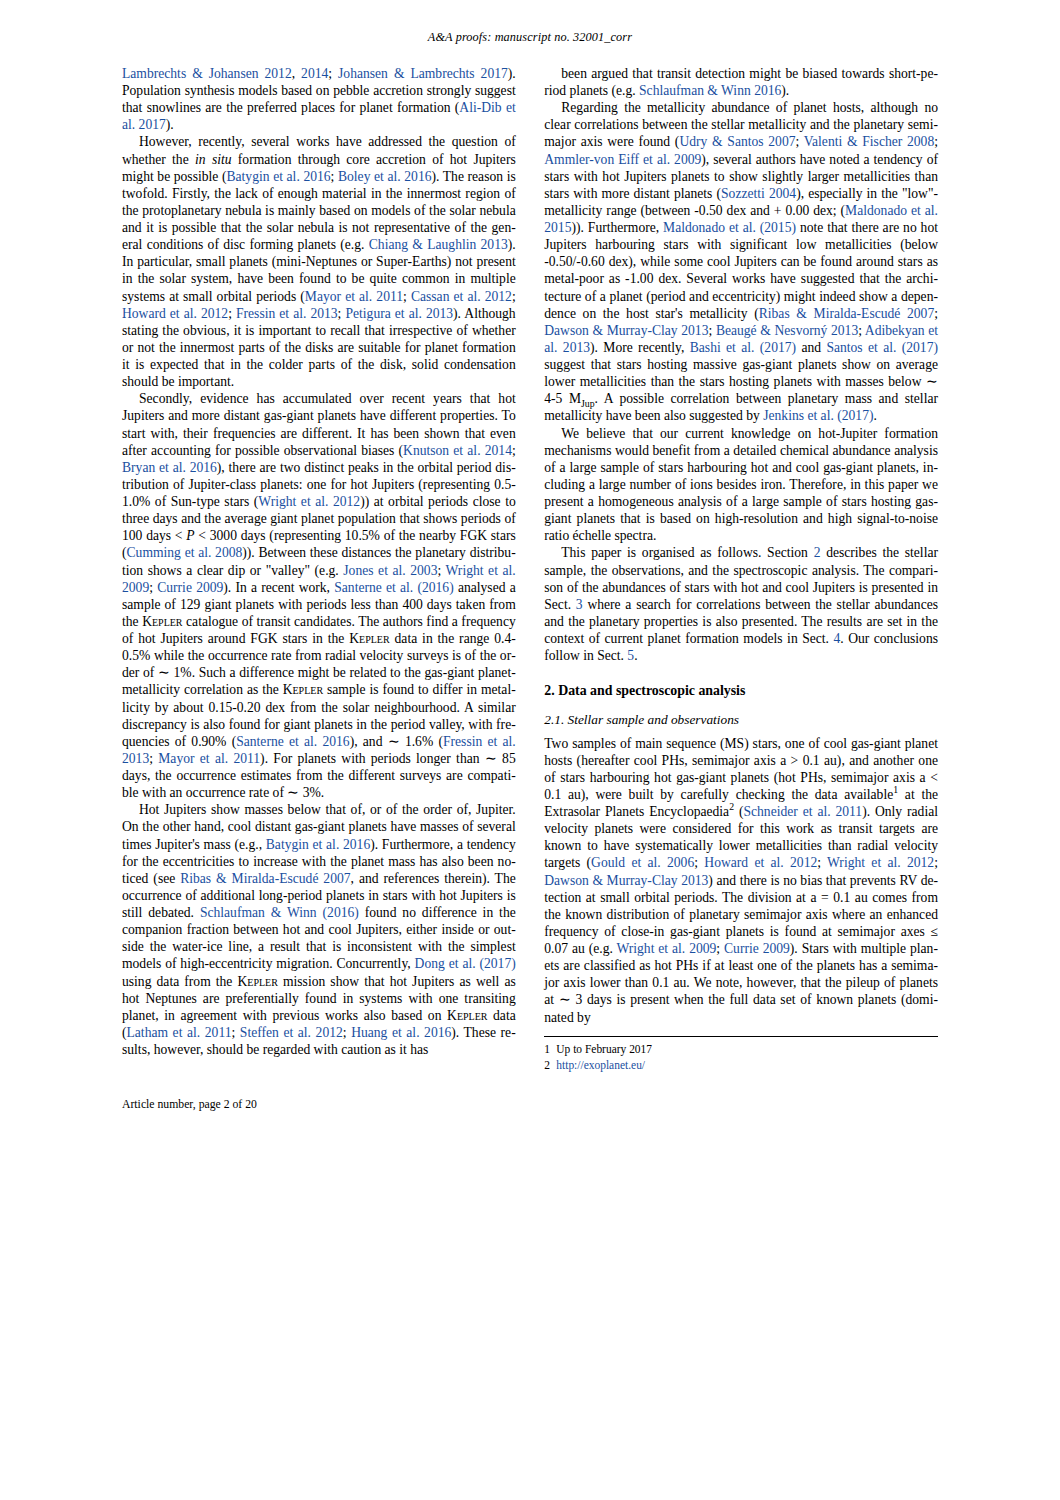A&A proofs: manuscript no. 32001_corr
Lambrechts & Johansen 2012, 2014; Johansen & Lambrechts 2017). Population synthesis models based on pebble accretion strongly suggest that snowlines are the preferred places for planet formation (Ali-Dib et al. 2017).
However, recently, several works have addressed the question of whether the in situ formation through core accretion of hot Jupiters might be possible (Batygin et al. 2016; Boley et al. 2016). The reason is twofold. Firstly, the lack of enough material in the innermost region of the protoplanetary nebula is mainly based on models of the solar nebula and it is possible that the solar nebula is not representative of the general conditions of disc forming planets (e.g. Chiang & Laughlin 2013). In particular, small planets (mini-Neptunes or Super-Earths) not present in the solar system, have been found to be quite common in multiple systems at small orbital periods (Mayor et al. 2011; Cassan et al. 2012; Howard et al. 2012; Fressin et al. 2013; Petigura et al. 2013). Although stating the obvious, it is important to recall that irrespective of whether or not the innermost parts of the disks are suitable for planet formation it is expected that in the colder parts of the disk, solid condensation should be important.
Secondly, evidence has accumulated over recent years that hot Jupiters and more distant gas-giant planets have different properties. To start with, their frequencies are different. It has been shown that even after accounting for possible observational biases (Knutson et al. 2014; Bryan et al. 2016), there are two distinct peaks in the orbital period distribution of Jupiter-class planets: one for hot Jupiters (representing 0.5-1.0% of Sun-type stars (Wright et al. 2012)) at orbital periods close to three days and the average giant planet population that shows periods of 100 days < P < 3000 days (representing 10.5% of the nearby FGK stars (Cumming et al. 2008)). Between these distances the planetary distribution shows a clear dip or "valley" (e.g. Jones et al. 2003; Wright et al. 2009; Currie 2009). In a recent work, Santerne et al. (2016) analysed a sample of 129 giant planets with periods less than 400 days taken from the Kepler catalogue of transit candidates. The authors find a frequency of hot Jupiters around FGK stars in the Kepler data in the range 0.4-0.5% while the occurrence rate from radial velocity surveys is of the order of ∼ 1%. Such a difference might be related to the gas-giant planet-metallicity correlation as the Kepler sample is found to differ in metallicity by about 0.15-0.20 dex from the solar neighbourhood. A similar discrepancy is also found for giant planets in the period valley, with frequencies of 0.90% (Santerne et al. 2016), and ∼ 1.6% (Fressin et al. 2013; Mayor et al. 2011). For planets with periods longer than ∼ 85 days, the occurrence estimates from the different surveys are compatible with an occurrence rate of ∼ 3%.
Hot Jupiters show masses below that of, or of the order of, Jupiter. On the other hand, cool distant gas-giant planets have masses of several times Jupiter's mass (e.g., Batygin et al. 2016). Furthermore, a tendency for the eccentricities to increase with the planet mass has also been noticed (see Ribas & Miralda-Escudé 2007, and references therein). The occurrence of additional long-period planets in stars with hot Jupiters is still debated. Schlaufman & Winn (2016) found no difference in the companion fraction between hot and cool Jupiters, either inside or outside the water-ice line, a result that is inconsistent with the simplest models of high-eccentricity migration. Concurrently, Dong et al. (2017) using data from the Kepler mission show that hot Jupiters as well as hot Neptunes are preferentially found in systems with one transiting planet, in agreement with previous works also based on Kepler data (Latham et al. 2011; Steffen et al. 2012; Huang et al. 2016). These results, however, should be regarded with caution as it has
been argued that transit detection might be biased towards short-period planets (e.g. Schlaufman & Winn 2016).
Regarding the metallicity abundance of planet hosts, although no clear correlations between the stellar metallicity and the planetary semimajor axis were found (Udry & Santos 2007; Valenti & Fischer 2008; Ammler-von Eiff et al. 2009), several authors have noted a tendency of stars with hot Jupiters planets to show slightly larger metallicities than stars with more distant planets (Sozzetti 2004), especially in the "low"-metallicity range (between -0.50 dex and + 0.00 dex; (Maldonado et al. 2015)). Furthermore, Maldonado et al. (2015) note that there are no hot Jupiters harbouring stars with significant low metallicities (below -0.50/-0.60 dex), while some cool Jupiters can be found around stars as metal-poor as -1.00 dex. Several works have suggested that the architecture of a planet (period and eccentricity) might indeed show a dependence on the host star's metallicity (Ribas & Miralda-Escudé 2007; Dawson & Murray-Clay 2013; Beaugé & Nesvorný 2013; Adibekyan et al. 2013). More recently, Bashi et al. (2017) and Santos et al. (2017) suggest that stars hosting massive gas-giant planets show on average lower metallicities than the stars hosting planets with masses below ∼ 4-5 MJup. A possible correlation between planetary mass and stellar metallicity have been also suggested by Jenkins et al. (2017).
We believe that our current knowledge on hot-Jupiter formation mechanisms would benefit from a detailed chemical abundance analysis of a large sample of stars harbouring hot and cool gas-giant planets, including a large number of ions besides iron. Therefore, in this paper we present a homogeneous analysis of a large sample of stars hosting gas-giant planets that is based on high-resolution and high signal-to-noise ratio échelle spectra.
This paper is organised as follows. Section 2 describes the stellar sample, the observations, and the spectroscopic analysis. The comparison of the abundances of stars with hot and cool Jupiters is presented in Sect. 3 where a search for correlations between the stellar abundances and the planetary properties is also presented. The results are set in the context of current planet formation models in Sect. 4. Our conclusions follow in Sect. 5.
2. Data and spectroscopic analysis
2.1. Stellar sample and observations
Two samples of main sequence (MS) stars, one of cool gas-giant planet hosts (hereafter cool PHs, semimajor axis a > 0.1 au), and another one of stars harbouring hot gas-giant planets (hot PHs, semimajor axis a < 0.1 au), were built by carefully checking the data available1 at the Extrasolar Planets Encyclopaedia2 (Schneider et al. 2011). Only radial velocity planets were considered for this work as transit targets are known to have systematically lower metallicities than radial velocity targets (Gould et al. 2006; Howard et al. 2012; Wright et al. 2012; Dawson & Murray-Clay 2013) and there is no bias that prevents RV detection at small orbital periods. The division at a = 0.1 au comes from the known distribution of planetary semimajor axis where an enhanced frequency of close-in gas-giant planets is found at semimajor axes ≤ 0.07 au (e.g. Wright et al. 2009; Currie 2009). Stars with multiple planets are classified as hot PHs if at least one of the planets has a semimajor axis lower than 0.1 au. We note, however, that the pileup of planets at ∼ 3 days is present when the full data set of known planets (dominated by
1 Up to February 2017
2 http://exoplanet.eu/
Article number, page 2 of 20